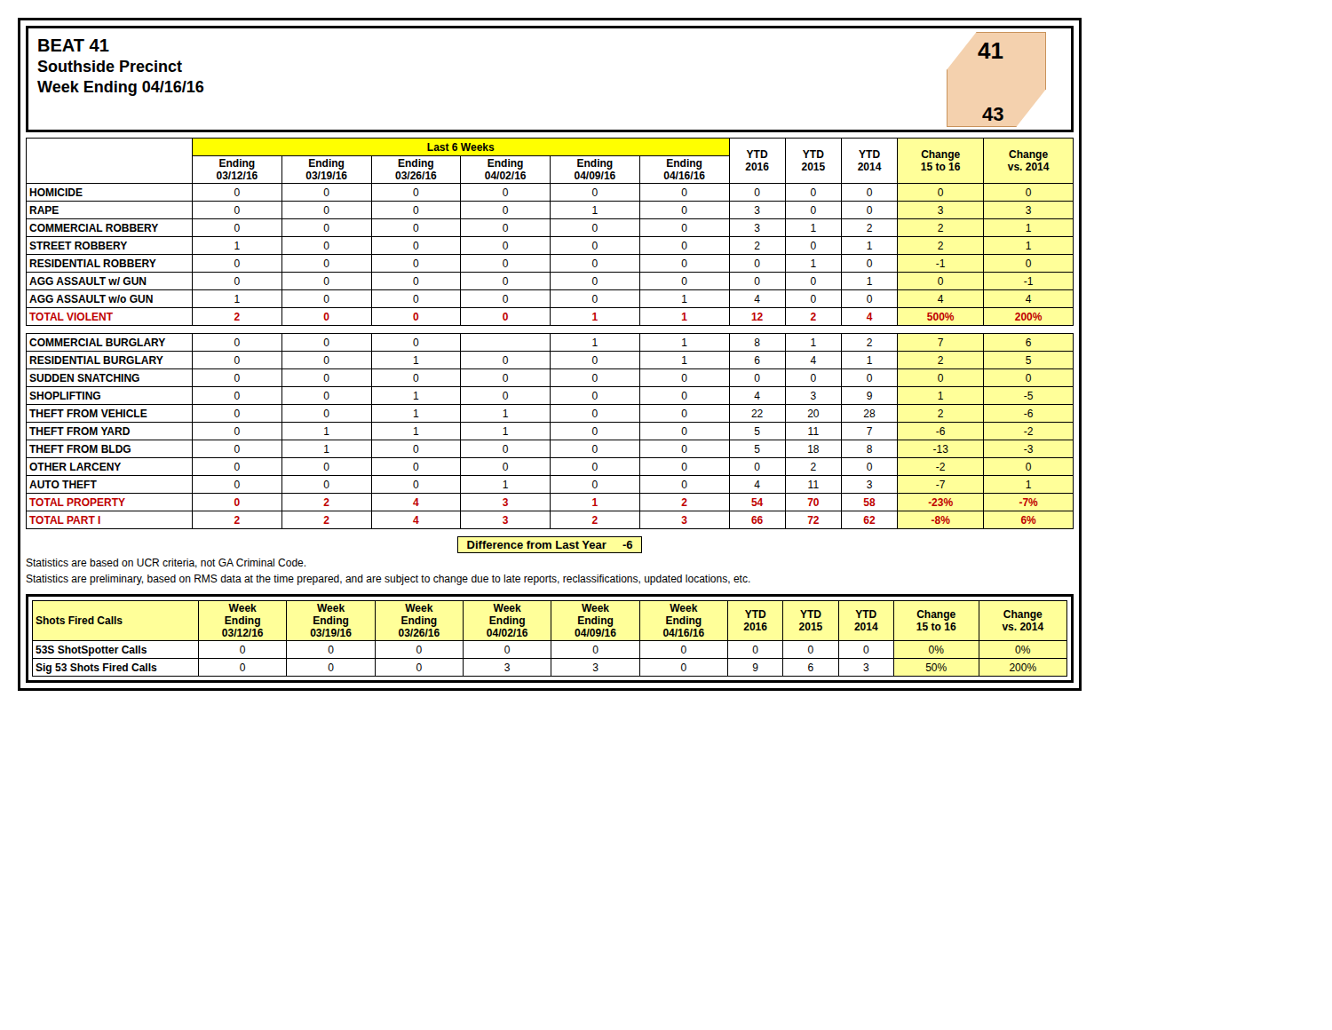BEAT 41
Southside Precinct
Week Ending 04/16/16
41
43
| | Last 6 Weeks | YTD 2016 | YTD 2015 | YTD 2014 | Change 15 to 16 | Change vs. 2014 |
| --- | --- | --- | --- | --- | --- | --- |
| Ending 03/12/16 | Ending 03/19/16 | Ending 03/26/16 | Ending 04/02/16 | Ending 04/09/16 | Ending 04/16/16 |
| HOMICIDE | 0 | 0 | 0 | 0 | 0 | 0 | 0 | 0 | 0 | 0 | 0 |
| RAPE | 0 | 0 | 0 | 0 | 1 | 0 | 3 | 0 | 0 | 3 | 3 |
| COMMERCIAL ROBBERY | 0 | 0 | 0 | 0 | 0 | 0 | 3 | 1 | 2 | 2 | 1 |
| STREET ROBBERY | 1 | 0 | 0 | 0 | 0 | 0 | 2 | 0 | 1 | 2 | 1 |
| RESIDENTIAL ROBBERY | 0 | 0 | 0 | 0 | 0 | 0 | 0 | 1 | 0 | -1 | 0 |
| AGG ASSAULT w/ GUN | 0 | 0 | 0 | 0 | 0 | 0 | 0 | 0 | 1 | 0 | -1 |
| AGG ASSAULT w/o GUN | 1 | 0 | 0 | 0 | 0 | 1 | 4 | 0 | 0 | 4 | 4 |
| TOTAL VIOLENT | 2 | 0 | 0 | 0 | 1 | 1 | 12 | 2 | 4 | 500% | 200% |
| COMMERCIAL BURGLARY | 0 | 0 | 0 | | 1 | 1 | 8 | 1 | 2 | 7 | 6 |
| RESIDENTIAL BURGLARY | 0 | 0 | 1 | 0 | 0 | 1 | 6 | 4 | 1 | 2 | 5 |
| SUDDEN SNATCHING | 0 | 0 | 0 | 0 | 0 | 0 | 0 | 0 | 0 | 0 | 0 |
| SHOPLIFTING | 0 | 0 | 1 | 0 | 0 | 0 | 4 | 3 | 9 | 1 | -5 |
| THEFT FROM VEHICLE | 0 | 0 | 1 | 1 | 0 | 0 | 22 | 20 | 28 | 2 | -6 |
| THEFT FROM YARD | 0 | 1 | 1 | 1 | 0 | 0 | 5 | 11 | 7 | -6 | -2 |
| THEFT FROM BLDG | 0 | 1 | 0 | 0 | 0 | 0 | 5 | 18 | 8 | -13 | -3 |
| OTHER LARCENY | 0 | 0 | 0 | 0 | 0 | 0 | 0 | 2 | 0 | -2 | 0 |
| AUTO THEFT | 0 | 0 | 0 | 1 | 0 | 0 | 4 | 11 | 3 | -7 | 1 |
| TOTAL PROPERTY | 0 | 2 | 4 | 3 | 1 | 2 | 54 | 70 | 58 | -23% | -7% |
| TOTAL PART I | 2 | 2 | 4 | 3 | 2 | 3 | 66 | 72 | 62 | -8% | 6% |
Difference from Last Year -6
Statistics are based on UCR criteria, not GA Criminal Code.
Statistics are preliminary, based on RMS data at the time prepared, and are subject to change due to late reports, reclassifications, updated locations, etc.
| Shots Fired Calls | Week Ending 03/12/16 | Week Ending 03/19/16 | Week Ending 03/26/16 | Week Ending 04/02/16 | Week Ending 04/09/16 | Week Ending 04/16/16 | YTD 2016 | YTD 2015 | YTD 2014 | Change 15 to 16 | Change vs. 2014 |
| --- | --- | --- | --- | --- | --- | --- | --- | --- | --- | --- | --- |
| 53S ShotSpotter Calls | 0 | 0 | 0 | 0 | 0 | 0 | 0 | 0 | 0 | 0% | 0% |
| Sig 53 Shots Fired Calls | 0 | 0 | 0 | 3 | 3 | 0 | 9 | 6 | 3 | 50% | 200% |